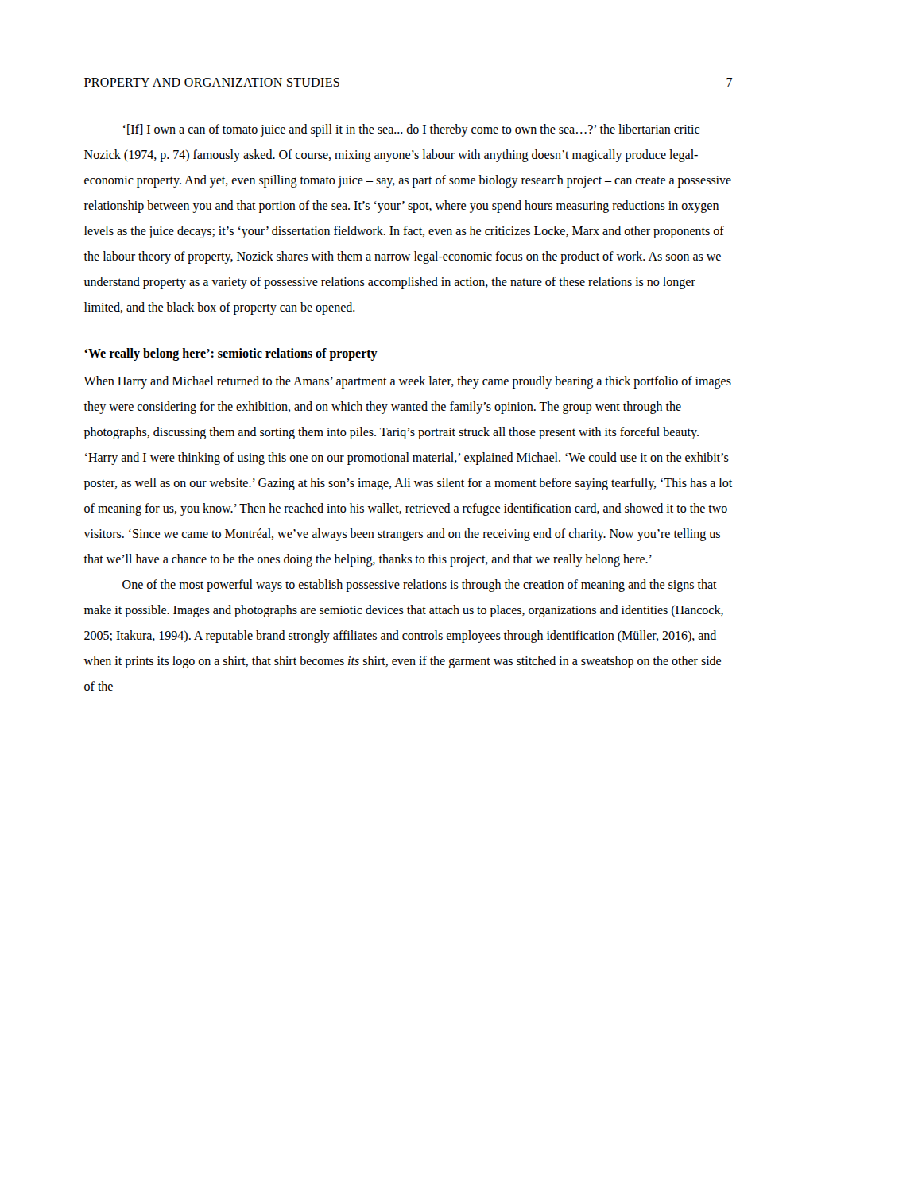Property and Organization Studies 7
‘[If] I own a can of tomato juice and spill it in the sea... do I thereby come to own the sea…?’ the libertarian critic Nozick (1974, p. 74) famously asked. Of course, mixing anyone’s labour with anything doesn’t magically produce legal-economic property. And yet, even spilling tomato juice – say, as part of some biology research project – can create a possessive relationship between you and that portion of the sea. It’s ‘your’ spot, where you spend hours measuring reductions in oxygen levels as the juice decays; it’s ‘your’ dissertation fieldwork. In fact, even as he criticizes Locke, Marx and other proponents of the labour theory of property, Nozick shares with them a narrow legal-economic focus on the product of work. As soon as we understand property as a variety of possessive relations accomplished in action, the nature of these relations is no longer limited, and the black box of property can be opened.
‘We really belong here’: semiotic relations of property
When Harry and Michael returned to the Amans’ apartment a week later, they came proudly bearing a thick portfolio of images they were considering for the exhibition, and on which they wanted the family’s opinion. The group went through the photographs, discussing them and sorting them into piles. Tariq’s portrait struck all those present with its forceful beauty. ‘Harry and I were thinking of using this one on our promotional material,’ explained Michael. ‘We could use it on the exhibit’s poster, as well as on our website.’ Gazing at his son’s image, Ali was silent for a moment before saying tearfully, ‘This has a lot of meaning for us, you know.’ Then he reached into his wallet, retrieved a refugee identification card, and showed it to the two visitors. ‘Since we came to Montréal, we’ve always been strangers and on the receiving end of charity. Now you’re telling us that we’ll have a chance to be the ones doing the helping, thanks to this project, and that we really belong here.’
One of the most powerful ways to establish possessive relations is through the creation of meaning and the signs that make it possible. Images and photographs are semiotic devices that attach us to places, organizations and identities (Hancock, 2005; Itakura, 1994). A reputable brand strongly affiliates and controls employees through identification (Müller, 2016), and when it prints its logo on a shirt, that shirt becomes its shirt, even if the garment was stitched in a sweatshop on the other side of the